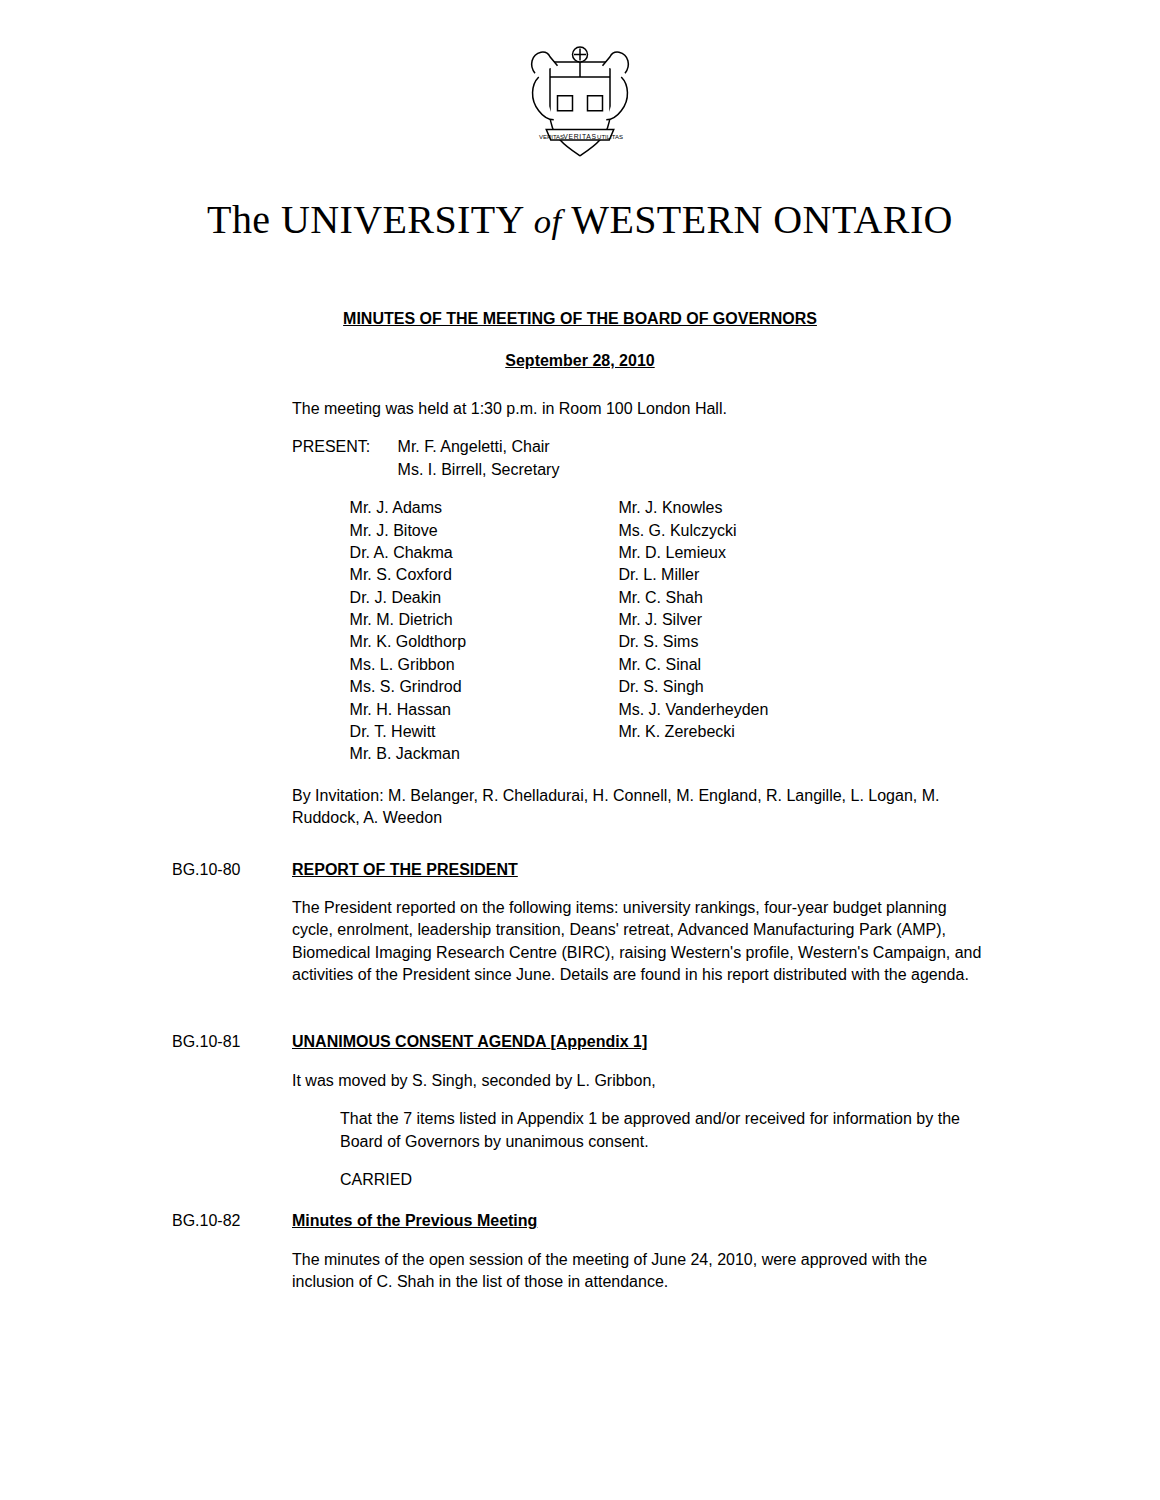VERITAS VERITAS UTILITAS
The UNIVERSITY of WESTERN ONTARIO
MINUTES OF THE MEETING OF THE BOARD OF GOVERNORS
September 28, 2010
The meeting was held at 1:30 p.m. in Room 100 London Hall.
| PRESENT: | Mr. F. Angeletti, Chair Ms. I. Birrell, Secretary |
| Mr. J. Adams | Mr. J. Knowles |
| Mr. J. Bitove | Ms. G. Kulczycki |
| Dr. A. Chakma | Mr. D. Lemieux |
| Mr. S. Coxford | Dr. L. Miller |
| Dr. J. Deakin | Mr. C. Shah |
| Mr. M. Dietrich | Mr. J. Silver |
| Mr. K. Goldthorp | Dr. S. Sims |
| Ms. L. Gribbon | Mr. C. Sinal |
| Ms. S. Grindrod | Dr. S. Singh |
| Mr. H. Hassan | Ms. J. Vanderheyden |
| Dr. T. Hewitt | Mr. K. Zerebecki |
| Mr. B. Jackman | |
By Invitation: M. Belanger, R. Chelladurai, H. Connell, M. England, R. Langille, L. Logan, M. Ruddock, A. Weedon
BG.10-80
REPORT OF THE PRESIDENT
The President reported on the following items: university rankings, four-year budget planning cycle, enrolment, leadership transition, Deans' retreat, Advanced Manufacturing Park (AMP), Biomedical Imaging Research Centre (BIRC), raising Western's profile, Western's Campaign, and activities of the President since June. Details are found in his report distributed with the agenda.
BG.10-81
UNANIMOUS CONSENT AGENDA [Appendix 1]
It was moved by S. Singh, seconded by L. Gribbon,
That the 7 items listed in Appendix 1 be approved and/or received for information by the Board of Governors by unanimous consent.
CARRIED
BG.10-82
Minutes of the Previous Meeting
The minutes of the open session of the meeting of June 24, 2010, were approved with the inclusion of C. Shah in the list of those in attendance.